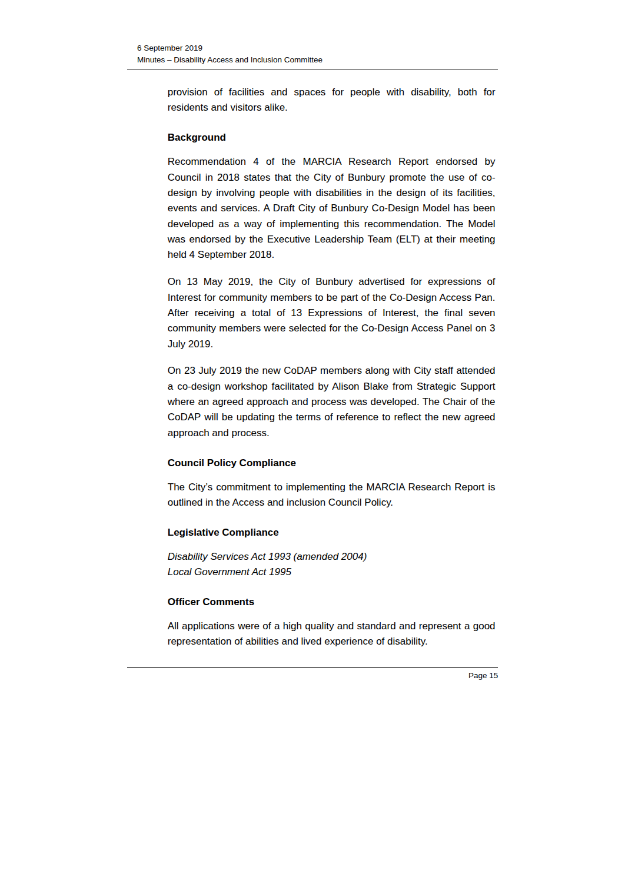6 September 2019 Minutes – Disability Access and Inclusion Committee
provision of facilities and spaces for people with disability, both for residents and visitors alike.
Background
Recommendation 4 of the MARCIA Research Report endorsed by Council in 2018 states that the City of Bunbury promote the use of co-design by involving people with disabilities in the design of its facilities, events and services. A Draft City of Bunbury Co-Design Model has been developed as a way of implementing this recommendation. The Model was endorsed by the Executive Leadership Team (ELT) at their meeting held 4 September 2018.
On 13 May 2019, the City of Bunbury advertised for expressions of Interest for community members to be part of the Co-Design Access Pan. After receiving a total of 13 Expressions of Interest, the final seven community members were selected for the Co-Design Access Panel on 3 July 2019.
On 23 July 2019 the new CoDAP members along with City staff attended a co-design workshop facilitated by Alison Blake from Strategic Support where an agreed approach and process was developed. The Chair of the CoDAP will be updating the terms of reference to reflect the new agreed approach and process.
Council Policy Compliance
The City’s commitment to implementing the MARCIA Research Report is outlined in the Access and inclusion Council Policy.
Legislative Compliance
Disability Services Act 1993 (amended 2004)
Local Government Act 1995
Officer Comments
All applications were of a high quality and standard and represent a good representation of abilities and lived experience of disability.
Page 15